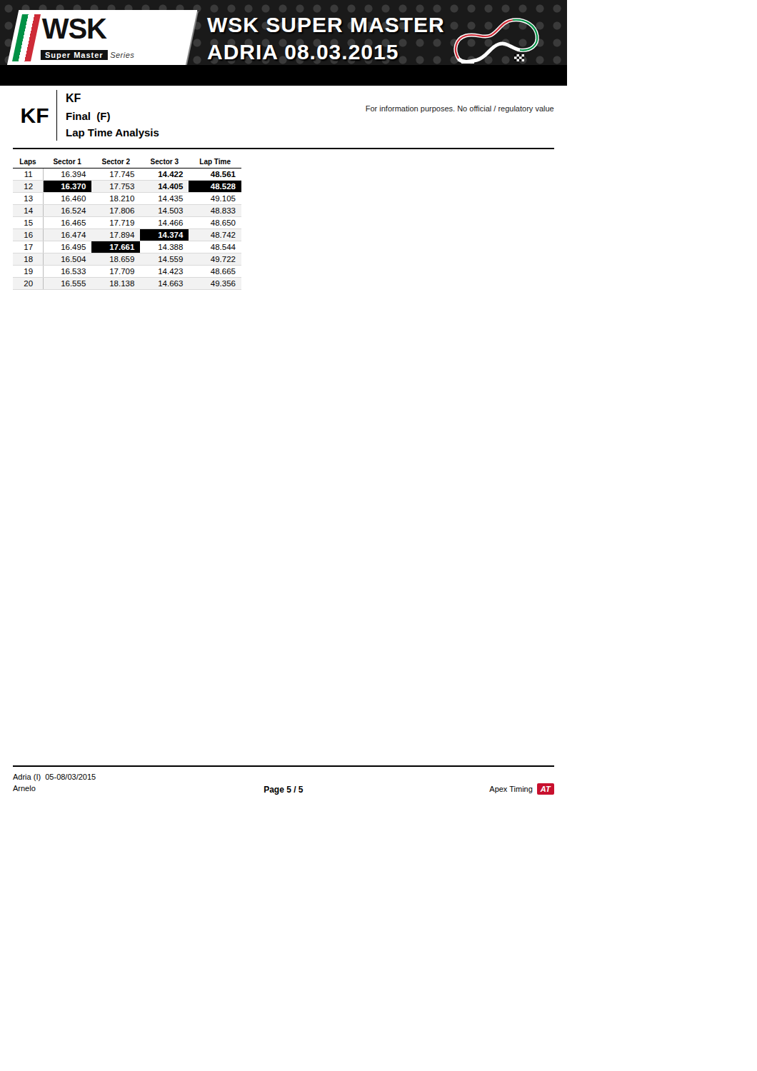WSK
Super Master Series
WSK SUPER MASTERADRIA 08.03.2015
Adria circuit layout
KF
KF
Final (F)
Lap Time Analysis
For information purposes. No official / regulatory value
| Laps | Sector 1 | Sector 2 | Sector 3 | Lap Time |
| --- | --- | --- | --- | --- |
| 11 | 16.394 | 17.745 | 14.422 | 48.561 |
| 12 | 16.370 | 17.753 | 14.405 | 48.528 |
| 13 | 16.460 | 18.210 | 14.435 | 49.105 |
| 14 | 16.524 | 17.806 | 14.503 | 48.833 |
| 15 | 16.465 | 17.719 | 14.466 | 48.650 |
| 16 | 16.474 | 17.894 | 14.374 | 48.742 |
| 17 | 16.495 | 17.661 | 14.388 | 48.544 |
| 18 | 16.504 | 18.659 | 14.559 | 49.722 |
| 19 | 16.533 | 17.709 | 14.423 | 48.665 |
| 20 | 16.555 | 18.138 | 14.663 | 49.356 |
Adria (I) 05-08/03/2015
Arnelo
Page 5 / 5
Apex Timing AT